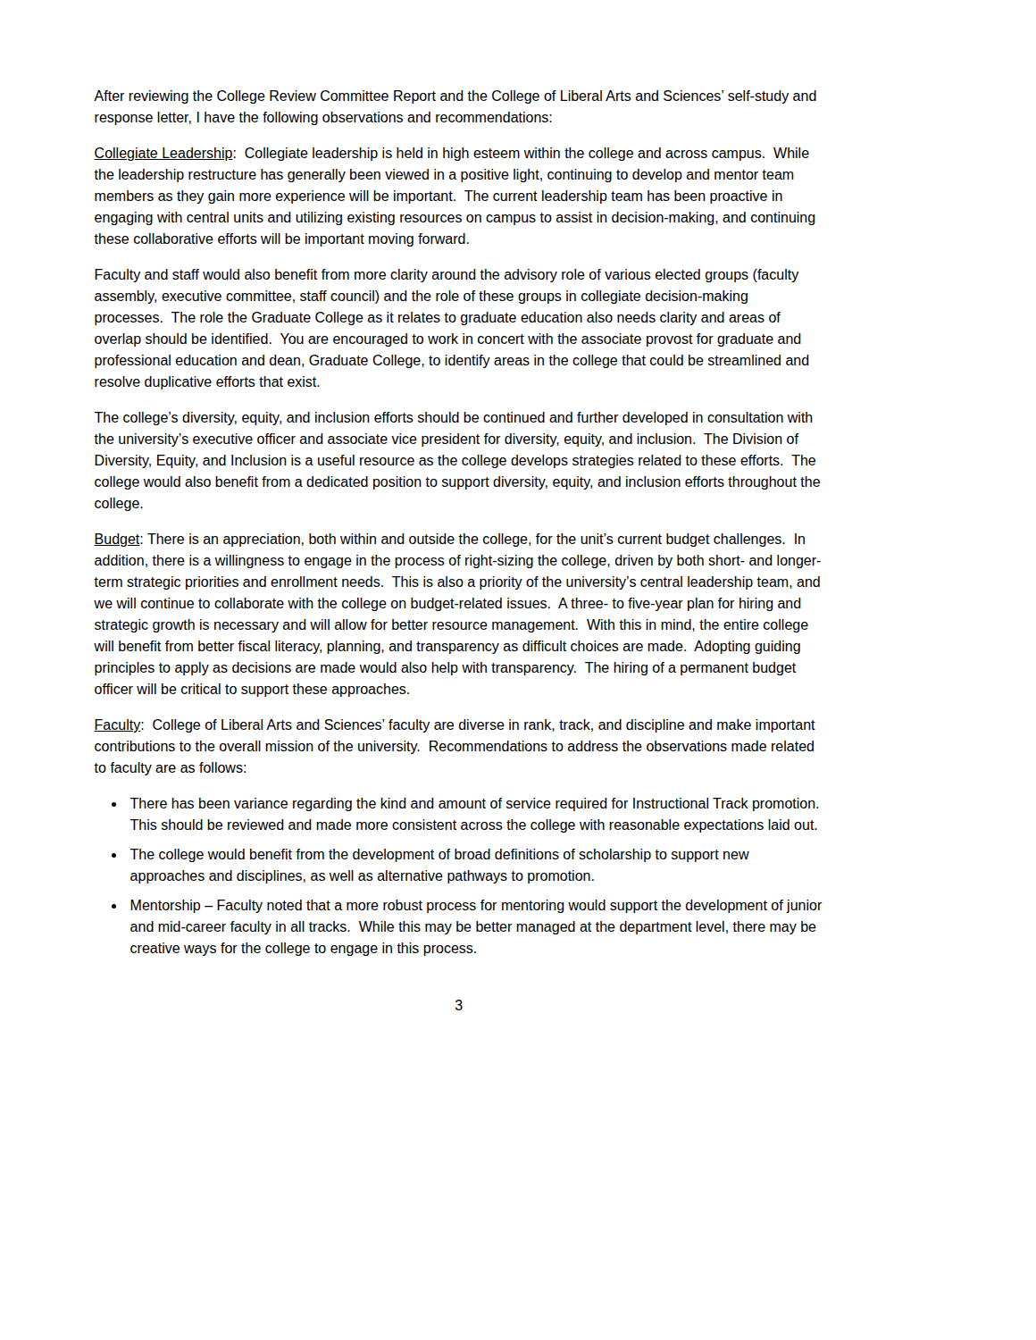After reviewing the College Review Committee Report and the College of Liberal Arts and Sciences’ self-study and response letter, I have the following observations and recommendations:
Collegiate Leadership: Collegiate leadership is held in high esteem within the college and across campus. While the leadership restructure has generally been viewed in a positive light, continuing to develop and mentor team members as they gain more experience will be important. The current leadership team has been proactive in engaging with central units and utilizing existing resources on campus to assist in decision-making, and continuing these collaborative efforts will be important moving forward.
Faculty and staff would also benefit from more clarity around the advisory role of various elected groups (faculty assembly, executive committee, staff council) and the role of these groups in collegiate decision-making processes. The role the Graduate College as it relates to graduate education also needs clarity and areas of overlap should be identified. You are encouraged to work in concert with the associate provost for graduate and professional education and dean, Graduate College, to identify areas in the college that could be streamlined and resolve duplicative efforts that exist.
The college’s diversity, equity, and inclusion efforts should be continued and further developed in consultation with the university’s executive officer and associate vice president for diversity, equity, and inclusion. The Division of Diversity, Equity, and Inclusion is a useful resource as the college develops strategies related to these efforts. The college would also benefit from a dedicated position to support diversity, equity, and inclusion efforts throughout the college.
Budget: There is an appreciation, both within and outside the college, for the unit’s current budget challenges. In addition, there is a willingness to engage in the process of right-sizing the college, driven by both short- and longer-term strategic priorities and enrollment needs. This is also a priority of the university’s central leadership team, and we will continue to collaborate with the college on budget-related issues. A three- to five-year plan for hiring and strategic growth is necessary and will allow for better resource management. With this in mind, the entire college will benefit from better fiscal literacy, planning, and transparency as difficult choices are made. Adopting guiding principles to apply as decisions are made would also help with transparency. The hiring of a permanent budget officer will be critical to support these approaches.
Faculty: College of Liberal Arts and Sciences’ faculty are diverse in rank, track, and discipline and make important contributions to the overall mission of the university. Recommendations to address the observations made related to faculty are as follows:
There has been variance regarding the kind and amount of service required for Instructional Track promotion. This should be reviewed and made more consistent across the college with reasonable expectations laid out.
The college would benefit from the development of broad definitions of scholarship to support new approaches and disciplines, as well as alternative pathways to promotion.
Mentorship – Faculty noted that a more robust process for mentoring would support the development of junior and mid-career faculty in all tracks. While this may be better managed at the department level, there may be creative ways for the college to engage in this process.
3